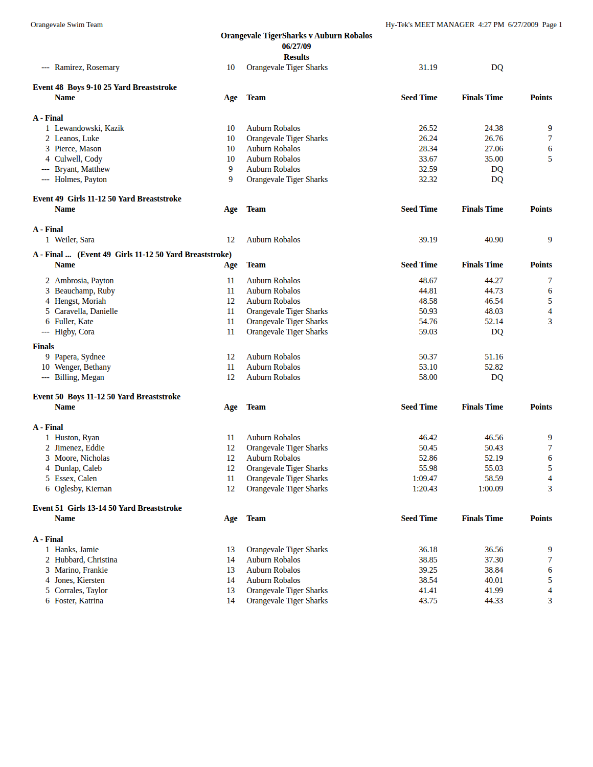Orangevale Swim Team Hy-Tek's MEET MANAGER 4:27 PM 6/27/2009 Page 1
Orangevale TigerSharks v Auburn Robalos
06/27/09
Results
| --- | Ramirez, Rosemary | 10 | Orangevale Tiger Sharks | 31.19 | DQ | |
| Event 48 Boys 9-10 25 Yard Breaststroke |
| | Name | Age | Team | Seed Time | Finals Time | Points |
| A - Final |
| 1 | Lewandowski, Kazik | 10 | Auburn Robalos | 26.52 | 24.38 | 9 |
| 2 | Leanos, Luke | 10 | Orangevale Tiger Sharks | 26.24 | 26.76 | 7 |
| 3 | Pierce, Mason | 10 | Auburn Robalos | 28.34 | 27.06 | 6 |
| 4 | Culwell, Cody | 10 | Auburn Robalos | 33.67 | 35.00 | 5 |
| --- | Bryant, Matthew | 9 | Auburn Robalos | 32.59 | DQ | |
| --- | Holmes, Payton | 9 | Orangevale Tiger Sharks | 32.32 | DQ | |
| Event 49 Girls 11-12 50 Yard Breaststroke |
| | Name | Age | Team | Seed Time | Finals Time | Points |
| A - Final |
| 1 | Weiler, Sara | 12 | Auburn Robalos | 39.19 | 40.90 | 9 |
| A - Final ... (Event 49 Girls 11-12 50 Yard Breaststroke) |
| | Name | Age | Team | Seed Time | Finals Time | Points |
| 2 | Ambrosia, Payton | 11 | Auburn Robalos | 48.67 | 44.27 | 7 |
| 3 | Beauchamp, Ruby | 11 | Auburn Robalos | 44.81 | 44.73 | 6 |
| 4 | Hengst, Moriah | 12 | Auburn Robalos | 48.58 | 46.54 | 5 |
| 5 | Caravella, Danielle | 11 | Orangevale Tiger Sharks | 50.93 | 48.03 | 4 |
| 6 | Fuller, Kate | 11 | Orangevale Tiger Sharks | 54.76 | 52.14 | 3 |
| --- | Higby, Cora | 11 | Orangevale Tiger Sharks | 59.03 | DQ | |
| Finals |
| 9 | Papera, Sydnee | 12 | Auburn Robalos | 50.37 | 51.16 | |
| 10 | Wenger, Bethany | 11 | Auburn Robalos | 53.10 | 52.82 | |
| --- | Billing, Megan | 12 | Auburn Robalos | 58.00 | DQ | |
| Event 50 Boys 11-12 50 Yard Breaststroke |
| | Name | Age | Team | Seed Time | Finals Time | Points |
| A - Final |
| 1 | Huston, Ryan | 11 | Auburn Robalos | 46.42 | 46.56 | 9 |
| 2 | Jimenez, Eddie | 12 | Orangevale Tiger Sharks | 50.45 | 50.43 | 7 |
| 3 | Moore, Nicholas | 12 | Auburn Robalos | 52.86 | 52.19 | 6 |
| 4 | Dunlap, Caleb | 12 | Orangevale Tiger Sharks | 55.98 | 55.03 | 5 |
| 5 | Essex, Calen | 11 | Orangevale Tiger Sharks | 1:09.47 | 58.59 | 4 |
| 6 | Oglesby, Kiernan | 12 | Orangevale Tiger Sharks | 1:20.43 | 1:00.09 | 3 |
| Event 51 Girls 13-14 50 Yard Breaststroke |
| | Name | Age | Team | Seed Time | Finals Time | Points |
| A - Final |
| 1 | Hanks, Jamie | 13 | Orangevale Tiger Sharks | 36.18 | 36.56 | 9 |
| 2 | Hubbard, Christina | 14 | Auburn Robalos | 38.85 | 37.30 | 7 |
| 3 | Marino, Frankie | 13 | Auburn Robalos | 39.25 | 38.84 | 6 |
| 4 | Jones, Kiersten | 14 | Auburn Robalos | 38.54 | 40.01 | 5 |
| 5 | Corrales, Taylor | 13 | Orangevale Tiger Sharks | 41.41 | 41.99 | 4 |
| 6 | Foster, Katrina | 14 | Orangevale Tiger Sharks | 43.75 | 44.33 | 3 |